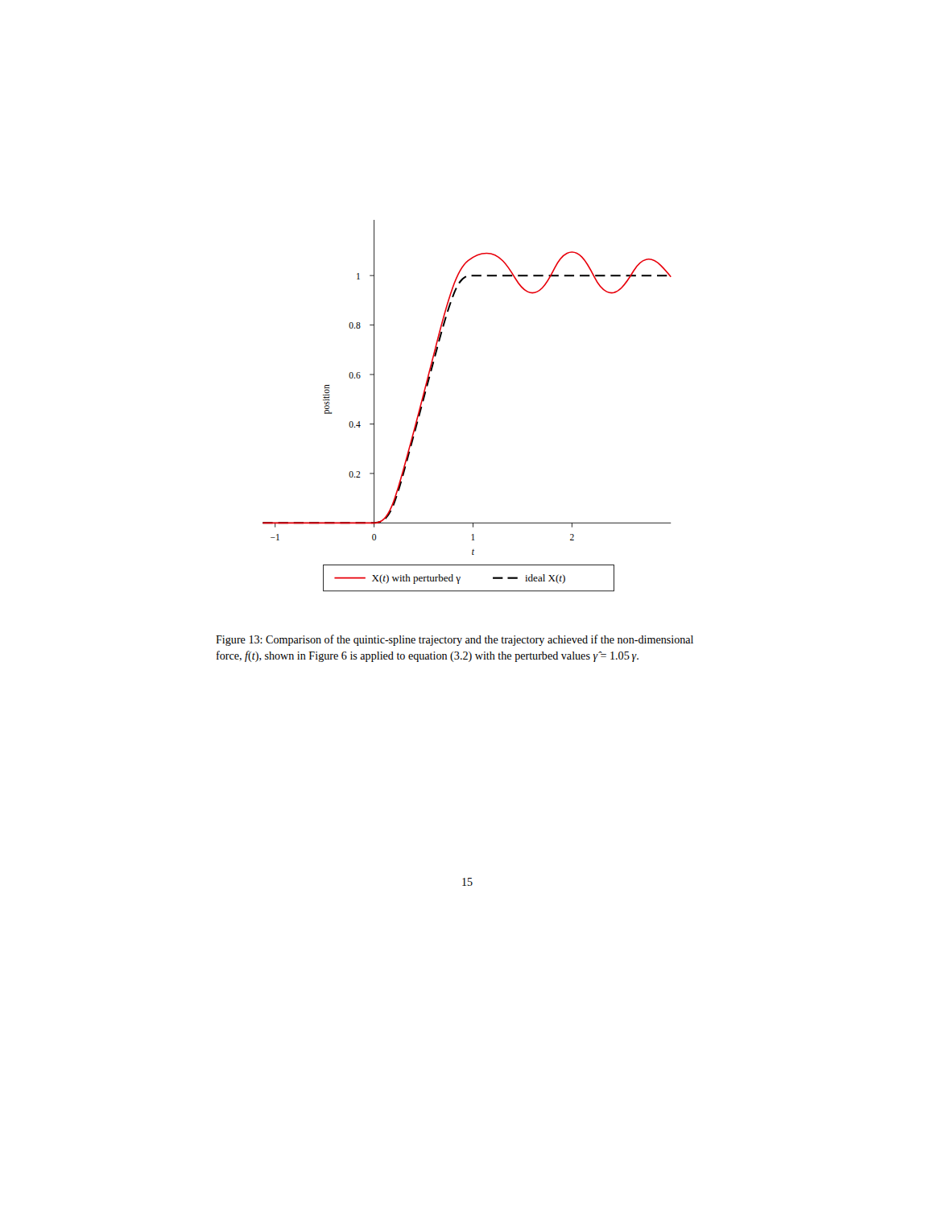1 0.8 0.6 0.4 0.2 −1 0 1 2 t position X(t) with perturbed γ ideal X(t)
Figure 13: Comparison of the quintic-spline trajectory and the trajectory achieved if the non-dimensional force, f(t), shown in Figure 6 is applied to equation (3.2) with the perturbed values γ̂ = 1.05 γ.
15